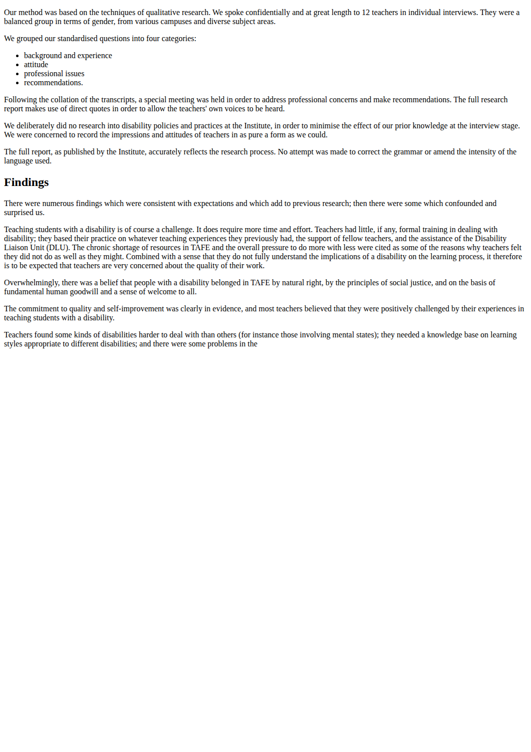Our method was based on the techniques of qualitative research. We spoke confidentially and at great length to 12 teachers in individual interviews. They were a balanced group in terms of gender, from various campuses and diverse subject areas.
We grouped our standardised questions into four categories:
background and experience
attitude
professional issues
recommendations.
Following the collation of the transcripts, a special meeting was held in order to address professional concerns and make recommendations. The full research report makes use of direct quotes in order to allow the teachers' own voices to be heard.
We deliberately did no research into disability policies and practices at the Institute, in order to minimise the effect of our prior knowledge at the interview stage. We were concerned to record the impressions and attitudes of teachers in as pure a form as we could.
The full report, as published by the Institute, accurately reflects the research process. No attempt was made to correct the grammar or amend the intensity of the language used.
Findings
There were numerous findings which were consistent with expectations and which add to previous research; then there were some which confounded and surprised us.
Teaching students with a disability is of course a challenge. It does require more time and effort. Teachers had little, if any, formal training in dealing with disability; they based their practice on whatever teaching experiences they previously had, the support of fellow teachers, and the assistance of the Disability Liaison Unit (DLU). The chronic shortage of resources in TAFE and the overall pressure to do more with less were cited as some of the reasons why teachers felt they did not do as well as they might. Combined with a sense that they do not fully understand the implications of a disability on the learning process, it therefore is to be expected that teachers are very concerned about the quality of their work.
Overwhelmingly, there was a belief that people with a disability belonged in TAFE by natural right, by the principles of social justice, and on the basis of fundamental human goodwill and a sense of welcome to all.
The commitment to quality and self-improvement was clearly in evidence, and most teachers believed that they were positively challenged by their experiences in teaching students with a disability.
Teachers found some kinds of disabilities harder to deal with than others (for instance those involving mental states); they needed a knowledge base on learning styles appropriate to different disabilities; and there were some problems in the